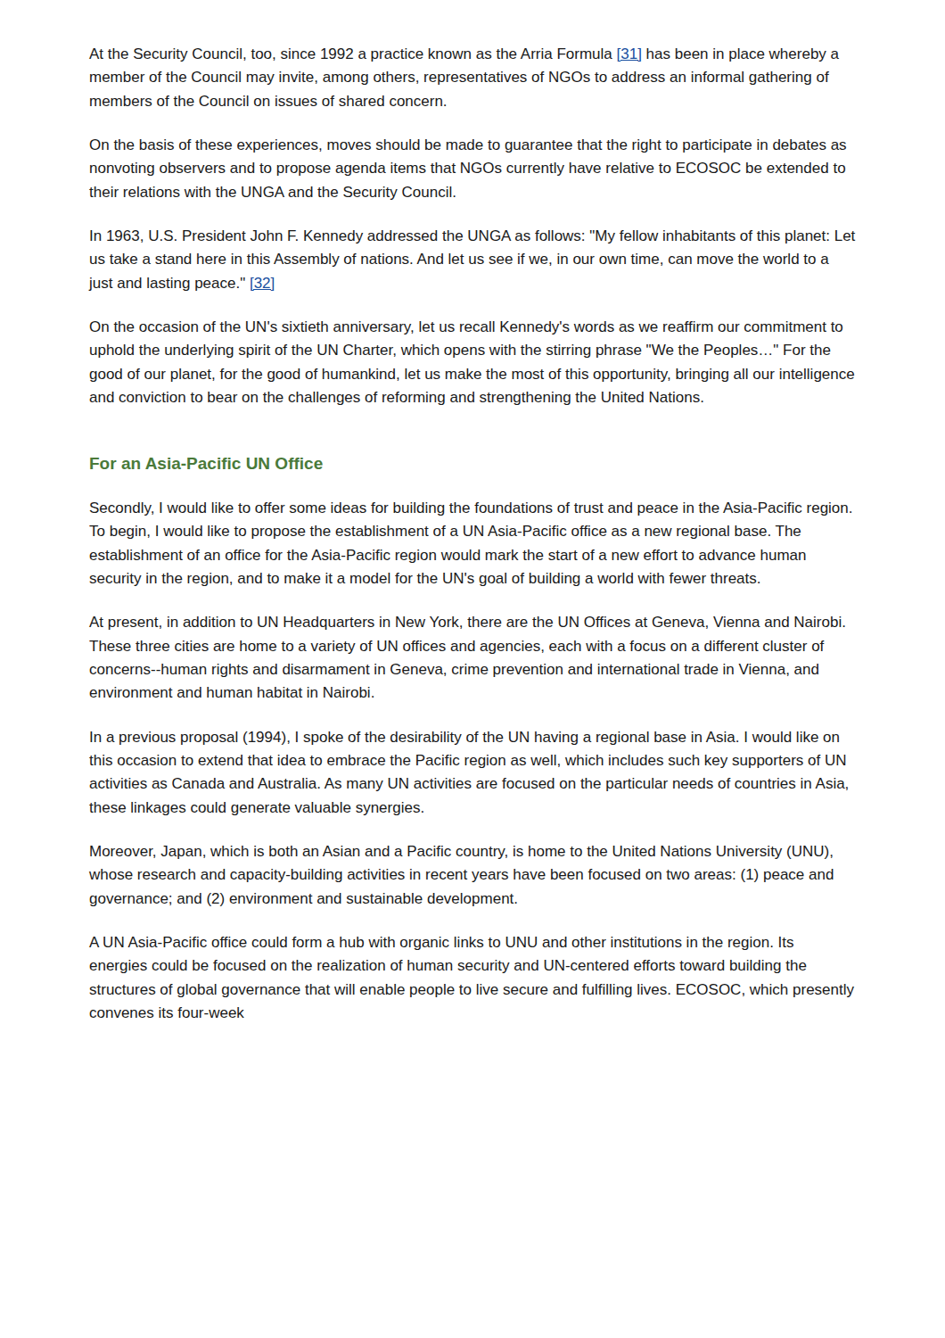At the Security Council, too, since 1992 a practice known as the Arria Formula [31] has been in place whereby a member of the Council may invite, among others, representatives of NGOs to address an informal gathering of members of the Council on issues of shared concern.
On the basis of these experiences, moves should be made to guarantee that the right to participate in debates as nonvoting observers and to propose agenda items that NGOs currently have relative to ECOSOC be extended to their relations with the UNGA and the Security Council.
In 1963, U.S. President John F. Kennedy addressed the UNGA as follows: "My fellow inhabitants of this planet: Let us take a stand here in this Assembly of nations. And let us see if we, in our own time, can move the world to a just and lasting peace." [32]
On the occasion of the UN's sixtieth anniversary, let us recall Kennedy's words as we reaffirm our commitment to uphold the underlying spirit of the UN Charter, which opens with the stirring phrase "We the Peoples…" For the good of our planet, for the good of humankind, let us make the most of this opportunity, bringing all our intelligence and conviction to bear on the challenges of reforming and strengthening the United Nations.
For an Asia-Pacific UN Office
Secondly, I would like to offer some ideas for building the foundations of trust and peace in the Asia-Pacific region. To begin, I would like to propose the establishment of a UN Asia-Pacific office as a new regional base. The establishment of an office for the Asia-Pacific region would mark the start of a new effort to advance human security in the region, and to make it a model for the UN's goal of building a world with fewer threats.
At present, in addition to UN Headquarters in New York, there are the UN Offices at Geneva, Vienna and Nairobi. These three cities are home to a variety of UN offices and agencies, each with a focus on a different cluster of concerns--human rights and disarmament in Geneva, crime prevention and international trade in Vienna, and environment and human habitat in Nairobi.
In a previous proposal (1994), I spoke of the desirability of the UN having a regional base in Asia. I would like on this occasion to extend that idea to embrace the Pacific region as well, which includes such key supporters of UN activities as Canada and Australia. As many UN activities are focused on the particular needs of countries in Asia, these linkages could generate valuable synergies.
Moreover, Japan, which is both an Asian and a Pacific country, is home to the United Nations University (UNU), whose research and capacity-building activities in recent years have been focused on two areas: (1) peace and governance; and (2) environment and sustainable development.
A UN Asia-Pacific office could form a hub with organic links to UNU and other institutions in the region. Its energies could be focused on the realization of human security and UN-centered efforts toward building the structures of global governance that will enable people to live secure and fulfilling lives. ECOSOC, which presently convenes its four-week